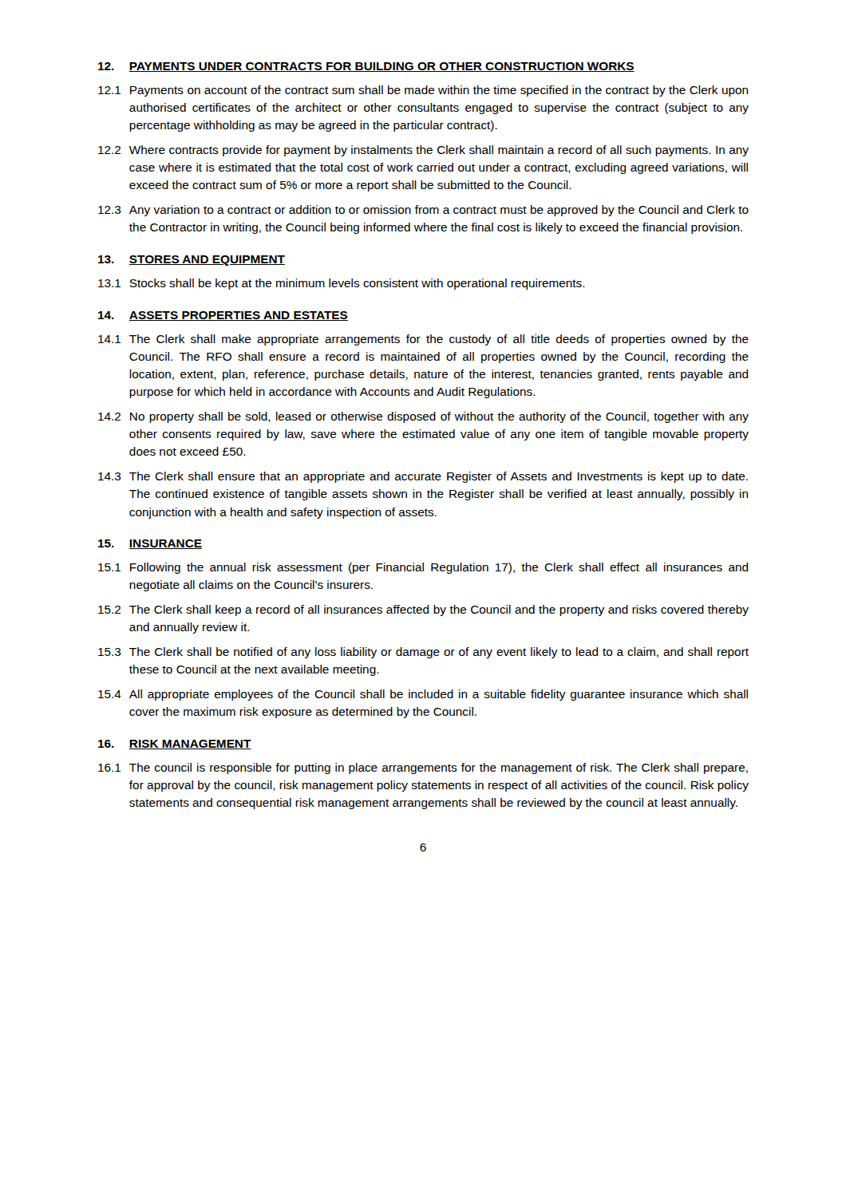12. Payments under contracts for building or other construction works
12.1 Payments on account of the contract sum shall be made within the time specified in the contract by the Clerk upon authorised certificates of the architect or other consultants engaged to supervise the contract (subject to any percentage withholding as may be agreed in the particular contract).
12.2 Where contracts provide for payment by instalments the Clerk shall maintain a record of all such payments. In any case where it is estimated that the total cost of work carried out under a contract, excluding agreed variations, will exceed the contract sum of 5% or more a report shall be submitted to the Council.
12.3 Any variation to a contract or addition to or omission from a contract must be approved by the Council and Clerk to the Contractor in writing, the Council being informed where the final cost is likely to exceed the financial provision.
13. Stores and equipment
13.1 Stocks shall be kept at the minimum levels consistent with operational requirements.
14. Assets properties and estates
14.1 The Clerk shall make appropriate arrangements for the custody of all title deeds of properties owned by the Council. The RFO shall ensure a record is maintained of all properties owned by the Council, recording the location, extent, plan, reference, purchase details, nature of the interest, tenancies granted, rents payable and purpose for which held in accordance with Accounts and Audit Regulations.
14.2 No property shall be sold, leased or otherwise disposed of without the authority of the Council, together with any other consents required by law, save where the estimated value of any one item of tangible movable property does not exceed £50.
14.3 The Clerk shall ensure that an appropriate and accurate Register of Assets and Investments is kept up to date. The continued existence of tangible assets shown in the Register shall be verified at least annually, possibly in conjunction with a health and safety inspection of assets.
15. Insurance
15.1 Following the annual risk assessment (per Financial Regulation 17), the Clerk shall effect all insurances and negotiate all claims on the Council's insurers.
15.2 The Clerk shall keep a record of all insurances affected by the Council and the property and risks covered thereby and annually review it.
15.3 The Clerk shall be notified of any loss liability or damage or of any event likely to lead to a claim, and shall report these to Council at the next available meeting.
15.4 All appropriate employees of the Council shall be included in a suitable fidelity guarantee insurance which shall cover the maximum risk exposure as determined by the Council.
16. Risk management
16.1 The council is responsible for putting in place arrangements for the management of risk. The Clerk shall prepare, for approval by the council, risk management policy statements in respect of all activities of the council. Risk policy statements and consequential risk management arrangements shall be reviewed by the council at least annually.
6